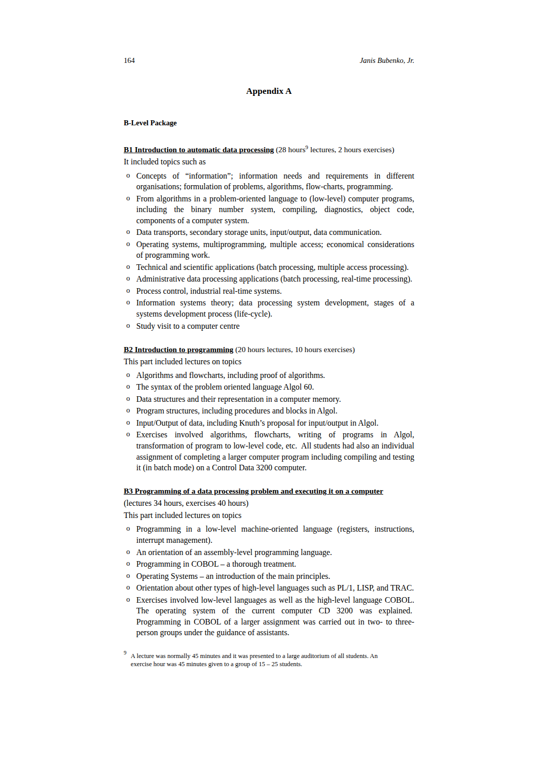164 Janis Bubenko, Jr.
Appendix A
B-Level Package
B1 Introduction to automatic data processing (28 hours9 lectures, 2 hours exercises)
It included topics such as
Concepts of “information”; information needs and requirements in different organisations; formulation of problems, algorithms, flow-charts, programming.
From algorithms in a problem-oriented language to (low-level) computer programs, including the binary number system, compiling, diagnostics, object code, components of a computer system.
Data transports, secondary storage units, input/output, data communication.
Operating systems, multiprogramming, multiple access; economical considerations of programming work.
Technical and scientific applications (batch processing, multiple access processing).
Administrative data processing applications (batch processing, real-time processing).
Process control, industrial real-time systems.
Information systems theory; data processing system development, stages of a systems development process (life-cycle).
Study visit to a computer centre
B2 Introduction to programming (20 hours lectures, 10 hours exercises)
This part included lectures on topics
Algorithms and flowcharts, including proof of algorithms.
The syntax of the problem oriented language Algol 60.
Data structures and their representation in a computer memory.
Program structures, including procedures and blocks in Algol.
Input/Output of data, including Knuth’s proposal for input/output in Algol.
Exercises involved algorithms, flowcharts, writing of programs in Algol, transformation of program to low-level code, etc. All students had also an individual assignment of completing a larger computer program including compiling and testing it (in batch mode) on a Control Data 3200 computer.
B3 Programming of a data processing problem and executing it on a computer
(lectures 34 hours, exercises 40 hours)
This part included lectures on topics
Programming in a low-level machine-oriented language (registers, instructions, interrupt management).
An orientation of an assembly-level programming language.
Programming in COBOL – a thorough treatment.
Operating Systems – an introduction of the main principles.
Orientation about other types of high-level languages such as PL/1, LISP, and TRAC.
Exercises involved low-level languages as well as the high-level language COBOL. The operating system of the current computer CD 3200 was explained. Programming in COBOL of a larger assignment was carried out in two- to three-person groups under the guidance of assistants.
9 A lecture was normally 45 minutes and it was presented to a large auditorium of all students. An
exercise hour was 45 minutes given to a group of 15 – 25 students.